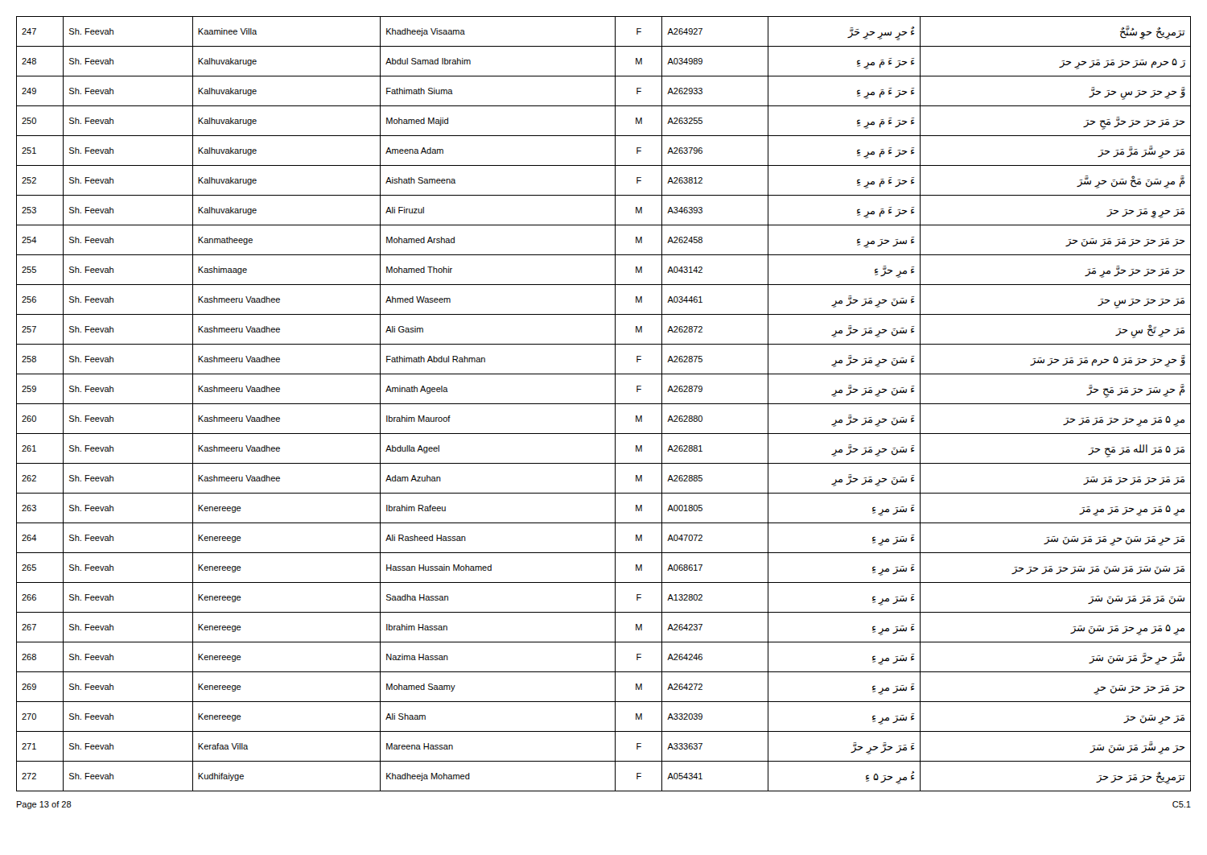| 247 | Sh. Feevah | Kaaminee Villa | Khadheeja Visaama | F | A264927 | ءٌ حرٍ سرِ حرِ حَرَّ | ترَمرِيحٌ حوِ سُنَّحٌ |
| 248 | Sh. Feevah | Kalhuvakaruge | Abdul Samad Ibrahim | M | A034989 | ءَ حرَ ءَ مَ مرِ ءِ | رَ ۵ حرم سَرَ حرَ مَرَ مَرَ حرِ حرَ |
| 249 | Sh. Feevah | Kalhuvakaruge | Fathimath Siuma | F | A262933 | ءَ حرَ ءَ مَ مرِ ءِ | وَّ حرِ حرَ حرَ سِ حرَ حرَّ |
| 250 | Sh. Feevah | Kalhuvakaruge | Mohamed Majid | M | A263255 | ءَ حرَ ءَ مَ مرِ ءِ | حرَ مَرَ حرَ حرَ حرَّ مَحِ حرَ |
| 251 | Sh. Feevah | Kalhuvakaruge | Ameena Adam | F | A263796 | ءَ حرَ ءَ مَ مرِ ءِ | مَرَ حرِ سَّرَ مَرَّ مَرَ حرَ |
| 252 | Sh. Feevah | Kalhuvakaruge | Aishath Sameena | F | A263812 | ءَ حرَ ءَ مَ مرِ ءِ | مَّ مرِ سَنَ مَحْ سَنَ حرِ سَّرَ |
| 253 | Sh. Feevah | Kalhuvakaruge | Ali Firuzul | M | A346393 | ءَ حرَ ءَ مَ مرِ ءِ | مَرَ حرِ وِ مَرَ حرَ حرَ |
| 254 | Sh. Feevah | Kanmatheege | Mohamed Arshad | M | A262458 | ءَ سرَ حرَ مرِ ءِ | حرَ مَرَ حرَ حرَ مَرَ مَرَ سَنَ حرَ |
| 255 | Sh. Feevah | Kashimaage | Mohamed Thohir | M | A043142 | ءَ مرِ حرَّ ءِ | حرَ مَرَ حرَ حرَ حرَّ مرِ مَرَ |
| 256 | Sh. Feevah | Kashmeeru Vaadhee | Ahmed Waseem | M | A034461 | ءَ سَنَ حرِ مَرَ حرَّ مرِ | مَرَ حرَ حرَ حرَ سِ حرَ |
| 257 | Sh. Feevah | Kashmeeru Vaadhee | Ali Gasim | M | A262872 | ءَ سَنَ حرِ مَرَ حرَّ مرِ | مَرَ حرِ تَحْ سِ حرَ |
| 258 | Sh. Feevah | Kashmeeru Vaadhee | Fathimath Abdul Rahman | F | A262875 | ءَ سَنَ حرِ مَرَ حرَّ مرِ | وَّ حرِ حرَ حرَ مَرَ ۵ حرم مَرَ مَرَ حرَ سَرَ |
| 259 | Sh. Feevah | Kashmeeru Vaadhee | Aminath Ageela | F | A262879 | ءَ سَنَ حرِ مَرَ حرَّ مرِ | مَّ حرِ سَرَ حرَ مَرَ مَحِ حرَّ |
| 260 | Sh. Feevah | Kashmeeru Vaadhee | Ibrahim Mauroof | M | A262880 | ءَ سَنَ حرِ مَرَ حرَّ مرِ | مرِ ۵ مَرَ مرِ حرَ حرَ مَرَ مَرَ حرَ |
| 261 | Sh. Feevah | Kashmeeru Vaadhee | Abdulla Ageel | M | A262881 | ءَ سَنَ حرِ مَرَ حرَّ مرِ | مَرَ ۵ مَرَ الله مَرَ مَحِ حرَ |
| 262 | Sh. Feevah | Kashmeeru Vaadhee | Adam Azuhan | M | A262885 | ءَ سَنَ حرِ مَرَ حرَّ مرِ | مَرَ مَرَ حرَ مَرَ حرَ مَرَ سَرَ |
| 263 | Sh. Feevah | Kenereege | Ibrahim Rafeeu | M | A001805 | ءَ سَرَ مرِ ءِ | مرِ ۵ مَرَ مرِ حرَ مَرَ مرِ مَرَ |
| 264 | Sh. Feevah | Kenereege | Ali Rasheed Hassan | M | A047072 | ءَ سَرَ مرِ ءِ | مَرَ حرِ مَرَ سَنَ حرِ مَرَ مَرَ سَنَ سَرَ |
| 265 | Sh. Feevah | Kenereege | Hassan Hussain Mohamed | M | A068617 | ءَ سَرَ مرِ ءِ | مَرَ سَنَ سَرَ مَرَ سَنَ مَرَ سَرَ حرَ مَرَ حرَ حرَ |
| 266 | Sh. Feevah | Kenereege | Saadha Hassan | F | A132802 | ءَ سَرَ مرِ ءِ | سَنَ مَرَ مَرَ مَرَ سَنَ سَرَ |
| 267 | Sh. Feevah | Kenereege | Ibrahim Hassan | M | A264237 | ءَ سَرَ مرِ ءِ | مرِ ۵ مَرَ مرِ حرَ مَرَ سَنَ سَرَ |
| 268 | Sh. Feevah | Kenereege | Nazima Hassan | F | A264246 | ءَ سَرَ مرِ ءِ | سَّرَ حرِ حرَّ مَرَ سَنَ سَرَ |
| 269 | Sh. Feevah | Kenereege | Mohamed Saamy | M | A264272 | ءَ سَرَ مرِ ءِ | حرَ مَرَ حرَ حرَ سَنَ حرِ |
| 270 | Sh. Feevah | Kenereege | Ali Shaam | M | A332039 | ءَ سَرَ مرِ ءِ | مَرَ حرِ سَنَ حرَ |
| 271 | Sh. Feevah | Kerafaa Villa | Mareena Hassan | F | A333637 | ءَ مَرَ حرَّ حرِ حرَّ | حرَ مرِ سَّرَ مَرَ سَنَ سَرَ |
| 272 | Sh. Feevah | Kudhifaiyge | Khadheeja Mohamed | F | A054341 | ءُ مرِ حرَ ۵ ءِ | ترَمرِيحٌ حرَ مَرَ حرَ حرَ |
Page 13 of 28 C5.1